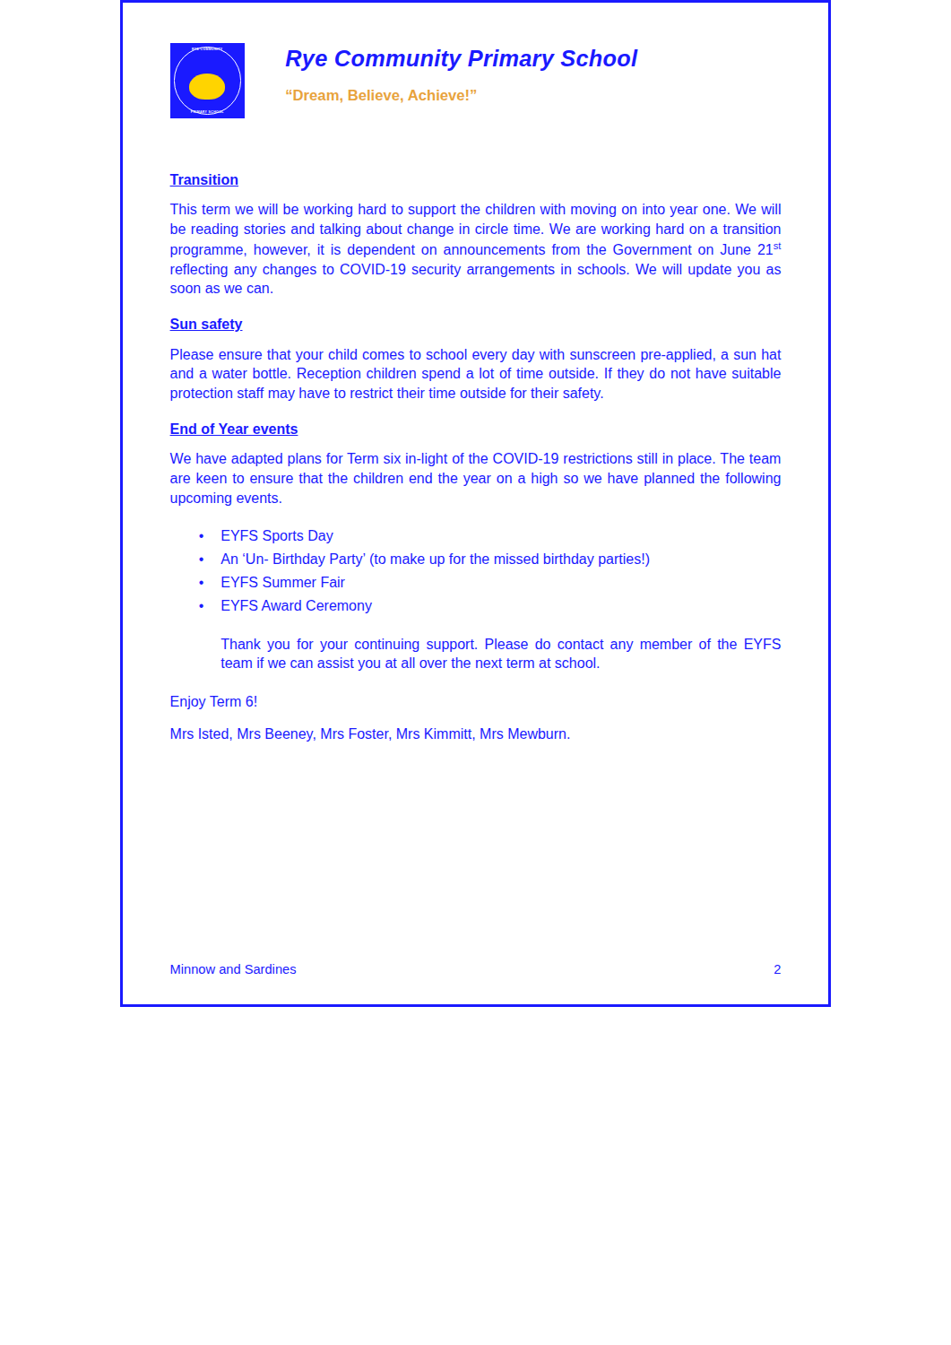RYE COMMUNITY
PRIMARY SCHOOL
Rye Community Primary School
“Dream, Believe, Achieve!”
Transition
This term we will be working hard to support the children with moving on into year one. We will be reading stories and talking about change in circle time. We are working hard on a transition programme, however, it is dependent on announcements from the Government on June 21st reflecting any changes to COVID-19 security arrangements in schools. We will update you as soon as we can.
Sun safety
Please ensure that your child comes to school every day with sunscreen pre-applied, a sun hat and a water bottle. Reception children spend a lot of time outside. If they do not have suitable protection staff may have to restrict their time outside for their safety.
End of Year events
We have adapted plans for Term six in-light of the COVID-19 restrictions still in place. The team are keen to ensure that the children end the year on a high so we have planned the following upcoming events.
EYFS Sports Day
An ‘Un- Birthday Party’ (to make up for the missed birthday parties!)
EYFS Summer Fair
EYFS Award Ceremony
Thank you for your continuing support. Please do contact any member of the EYFS team if we can assist you at all over the next term at school.
Enjoy Term 6!
Mrs Isted, Mrs Beeney, Mrs Foster, Mrs Kimmitt, Mrs Mewburn.
Minnow and Sardines 2